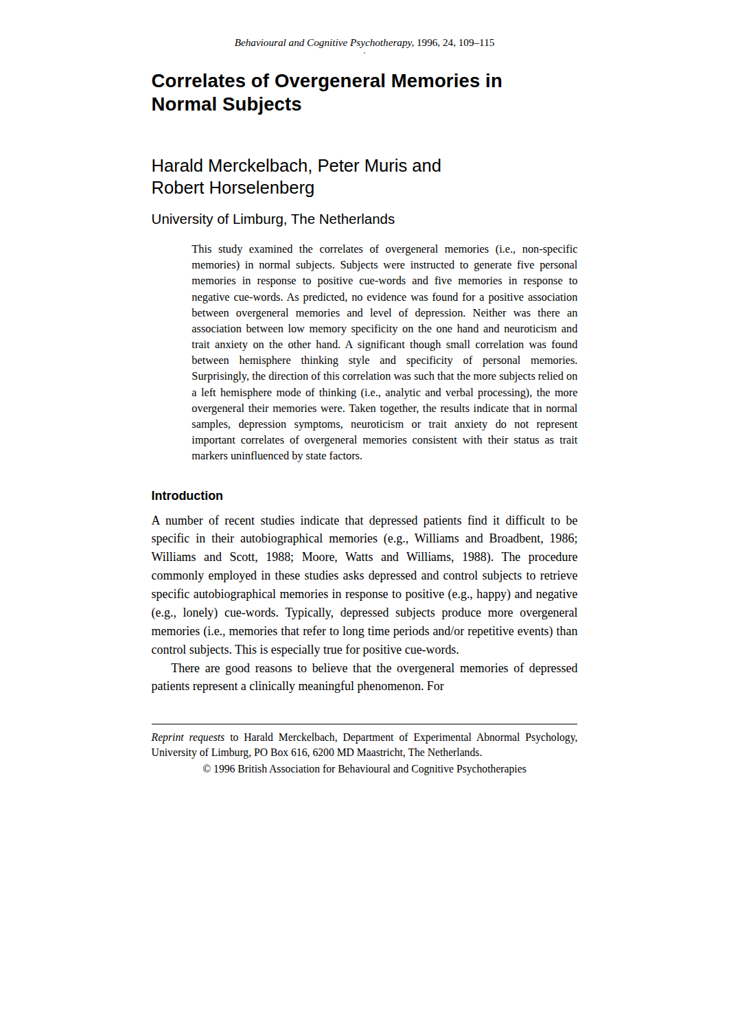Behavioural and Cognitive Psychotherapy, 1996, 24, 109–115
·
Correlates of Overgeneral Memories in
Normal Subjects
Harald Merckelbach, Peter Muris and
Robert Horselenberg
University of Limburg, The Netherlands
This study examined the correlates of overgeneral memories (i.e., non-specific memories) in normal subjects. Subjects were instructed to generate five personal memories in response to positive cue-words and five memories in response to negative cue-words. As predicted, no evidence was found for a positive association between overgeneral memories and level of depression. Neither was there an association between low memory specificity on the one hand and neuroticism and trait anxiety on the other hand. A significant though small correlation was found between hemisphere thinking style and specificity of personal memories. Surprisingly, the direction of this correlation was such that the more subjects relied on a left hemisphere mode of thinking (i.e., analytic and verbal processing), the more overgeneral their memories were. Taken together, the results indicate that in normal samples, depression symptoms, neuroticism or trait anxiety do not represent important correlates of overgeneral memories consistent with their status as trait markers uninfluenced by state factors.
Introduction
A number of recent studies indicate that depressed patients find it difficult to be specific in their autobiographical memories (e.g., Williams and Broadbent, 1986; Williams and Scott, 1988; Moore, Watts and Williams, 1988). The procedure commonly employed in these studies asks depressed and control subjects to retrieve specific autobiographical memories in response to positive (e.g., happy) and negative (e.g., lonely) cue-words. Typically, depressed subjects produce more overgeneral memories (i.e., memories that refer to long time periods and/or repetitive events) than control subjects. This is especially true for positive cue-words.
There are good reasons to believe that the overgeneral memories of depressed patients represent a clinically meaningful phenomenon. For
Reprint requests to Harald Merckelbach, Department of Experimental Abnormal Psychology, University of Limburg, PO Box 616, 6200 MD Maastricht, The Netherlands.
© 1996 British Association for Behavioural and Cognitive Psychotherapies